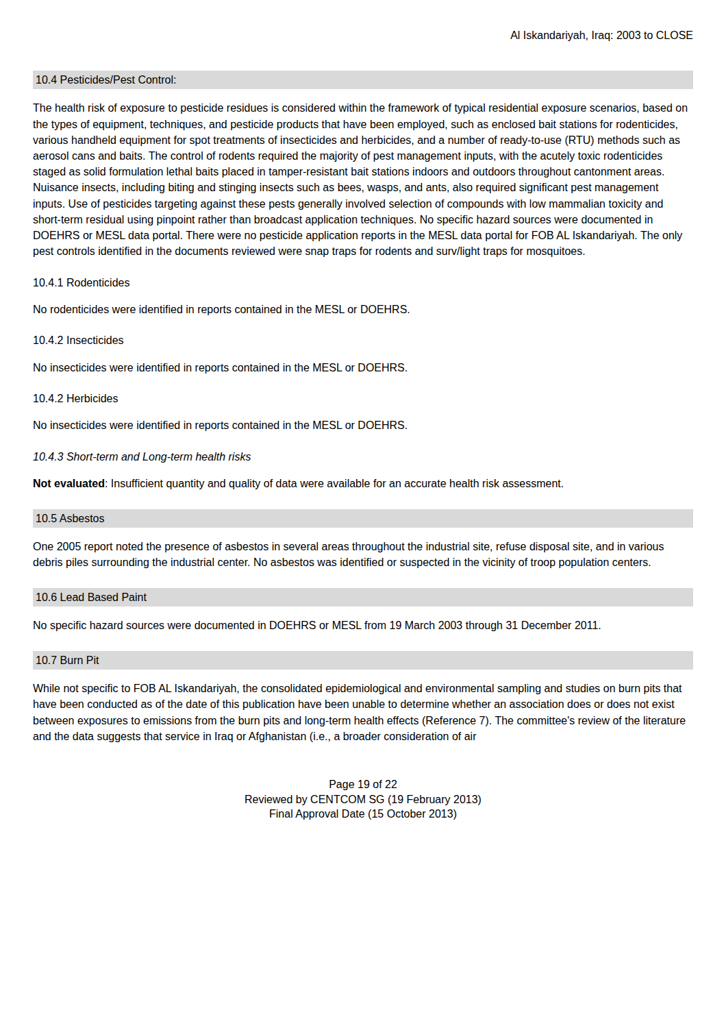Al Iskandariyah, Iraq: 2003 to CLOSE
10.4 Pesticides/Pest Control:
The health risk of exposure to pesticide residues is considered within the framework of typical residential exposure scenarios, based on the types of equipment, techniques, and pesticide products that have been employed, such as enclosed bait stations for rodenticides, various handheld equipment for spot treatments of insecticides and herbicides, and a number of ready-to-use (RTU) methods such as aerosol cans and baits. The control of rodents required the majority of pest management inputs, with the acutely toxic rodenticides staged as solid formulation lethal baits placed in tamper-resistant bait stations indoors and outdoors throughout cantonment areas. Nuisance insects, including biting and stinging insects such as bees, wasps, and ants, also required significant pest management inputs. Use of pesticides targeting against these pests generally involved selection of compounds with low mammalian toxicity and short-term residual using pinpoint rather than broadcast application techniques. No specific hazard sources were documented in DOEHRS or MESL data portal. There were no pesticide application reports in the MESL data portal for FOB AL Iskandariyah. The only pest controls identified in the documents reviewed were snap traps for rodents and surv/light traps for mosquitoes.
10.4.1 Rodenticides
No rodenticides were identified in reports contained in the MESL or DOEHRS.
10.4.2 Insecticides
No insecticides were identified in reports contained in the MESL or DOEHRS.
10.4.2 Herbicides
No insecticides were identified in reports contained in the MESL or DOEHRS.
10.4.3 Short-term and Long-term health risks
Not evaluated: Insufficient quantity and quality of data were available for an accurate health risk assessment.
10.5 Asbestos
One 2005 report noted the presence of asbestos in several areas throughout the industrial site, refuse disposal site, and in various debris piles surrounding the industrial center. No asbestos was identified or suspected in the vicinity of troop population centers.
10.6 Lead Based Paint
No specific hazard sources were documented in DOEHRS or MESL from 19 March 2003 through 31 December 2011.
10.7 Burn Pit
While not specific to FOB AL Iskandariyah, the consolidated epidemiological and environmental sampling and studies on burn pits that have been conducted as of the date of this publication have been unable to determine whether an association does or does not exist between exposures to emissions from the burn pits and long-term health effects (Reference 7). The committee's review of the literature and the data suggests that service in Iraq or Afghanistan (i.e., a broader consideration of air
Page 19 of 22
Reviewed by CENTCOM SG (19 February 2013)
Final Approval Date (15 October 2013)